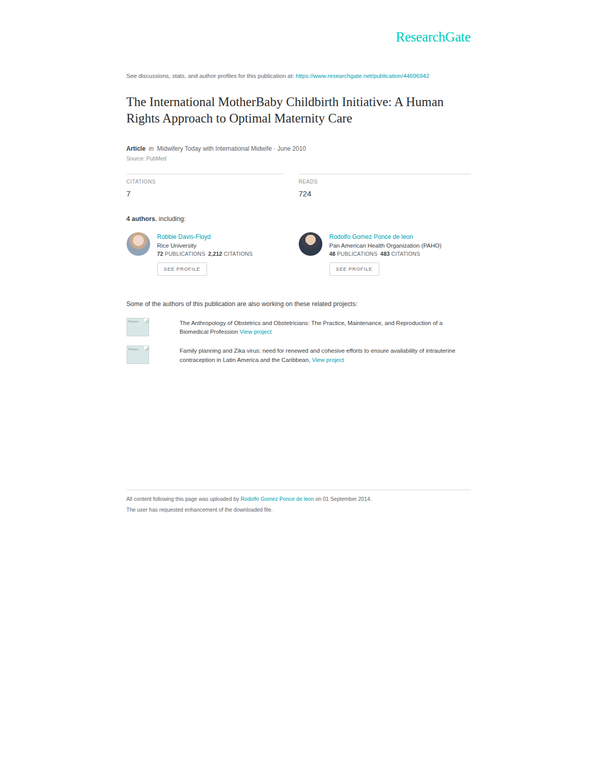ResearchGate
See discussions, stats, and author profiles for this publication at: https://www.researchgate.net/publication/44696942
The International MotherBaby Childbirth Initiative: A Human Rights Approach to Optimal Maternity Care
Article in Midwifery Today with International Midwife · June 2010
Source: PubMed
Citations
7
Reads
724
4 authors, including:
Robbie Davis-Floyd
Rice University
72 PUBLICATIONS 2,212 CITATIONS
See Profile
Rodolfo Gomez Ponce de leon
Pan American Health Organization (PAHO)
48 PUBLICATIONS 483 CITATIONS
See Profile
Some of the authors of this publication are also working on these related projects:
The Anthropology of Obstetrics and Obstetricians: The Practice, Maintenance, and Reproduction of a Biomedical Profession View project
Family planning and Zika virus: need for renewed and cohesive efforts to ensure availability of intrauterine contraception in Latin America and the Caribbean, View project
All content following this page was uploaded by Rodolfo Gomez Ponce de leon on 01 September 2014.
The user has requested enhancement of the downloaded file.